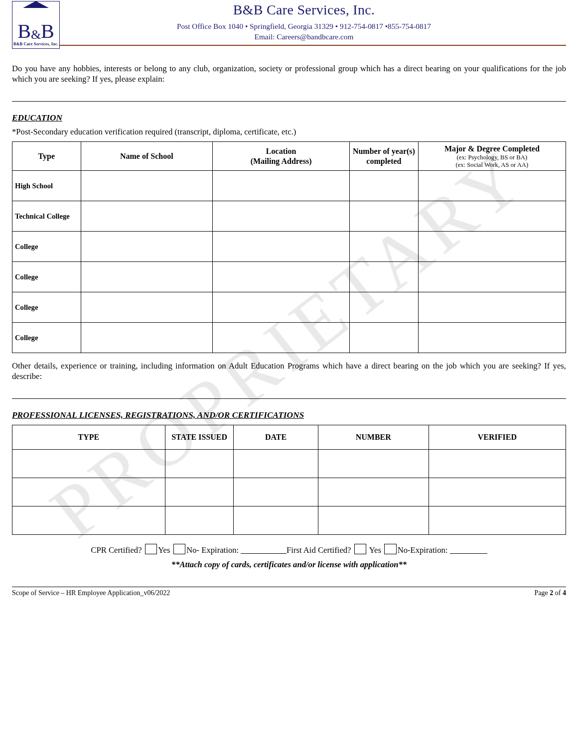PROPRIETARY
B&B B&B Care Services, Inc.
B&B Care Services, Inc.
Post Office Box 1040 • Springfield, Georgia 31329 • 912-754-0817 •855-754-0817
Email: Careers@bandbcare.com
Do you have any hobbies, interests or belong to any club, organization, society or professional group which has a direct bearing on your qualifications for the job which you are seeking? If yes, please explain:
EDUCATION
*Post-Secondary education verification required (transcript, diploma, certificate, etc.)
| Type | Name of School | Location (Mailing Address) | Number of year(s) completed | Major & Degree Completed (ex: Psychology, BS or BA) (ex: Social Work, AS or AA) |
| --- | --- | --- | --- | --- |
| High School | | | | |
| Technical College | | | | |
| College | | | | |
| College | | | | |
| College | | | | |
| College | | | | |
Other details, experience or training, including information on Adult Education Programs which have a direct bearing on the job which you are seeking? If yes, describe:
PROFESSIONAL LICENSES, REGISTRATIONS, AND/OR CERTIFICATIONS
| TYPE | STATE ISSUED | DATE | NUMBER | VERIFIED |
| --- | --- | --- | --- | --- |
CPR Certified? Yes No- Expiration: First Aid Certified? Yes No-Expiration:
**Attach copy of cards, certificates and/or license with application**
Scope of Service – HR Employee Application_v06/2022 Page 2 of 4